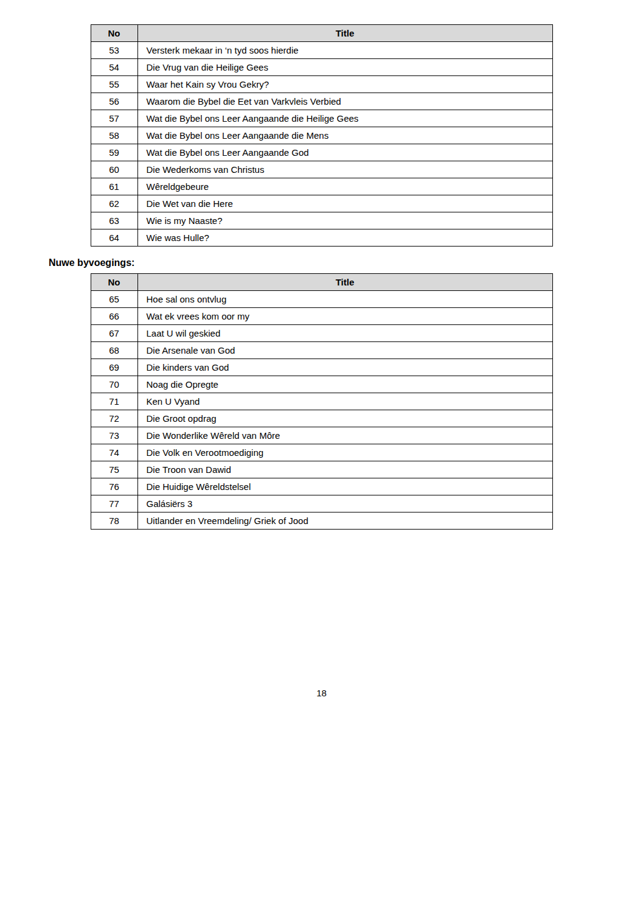| No | Title |
| --- | --- |
| 53 | Versterk mekaar in ‘n tyd soos hierdie |
| 54 | Die Vrug van die Heilige Gees |
| 55 | Waar het Kain sy Vrou Gekry? |
| 56 | Waarom die Bybel die Eet van Varkvleis Verbied |
| 57 | Wat die Bybel ons Leer Aangaande die Heilige Gees |
| 58 | Wat die Bybel ons Leer Aangaande die Mens |
| 59 | Wat die Bybel ons Leer Aangaande God |
| 60 | Die Wederkoms van Christus |
| 61 | Wêreldgebeure |
| 62 | Die Wet van die Here |
| 63 | Wie is my Naaste? |
| 64 | Wie was Hulle? |
Nuwe byvoegings:
| No | Title |
| --- | --- |
| 65 | Hoe sal ons ontvlug |
| 66 | Wat ek vrees kom oor my |
| 67 | Laat U wil geskied |
| 68 | Die Arsenale van God |
| 69 | Die kinders van God |
| 70 | Noag die Opregte |
| 71 | Ken U Vyand |
| 72 | Die Groot opdrag |
| 73 | Die Wonderlike Wêreld van Môre |
| 74 | Die Volk en Verootmoediging |
| 75 | Die Troon van Dawid |
| 76 | Die Huidige Wêreldstelsel |
| 77 | Galásiërs 3 |
| 78 | Uitlander en Vreemdeling/ Griek of Jood |
18